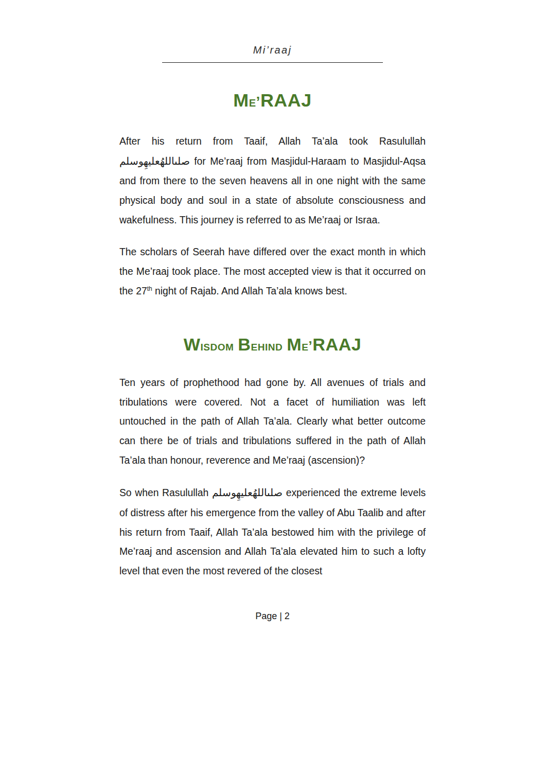Mi’raaj
Me’raaj
After his return from Taaif, Allah Ta’ala took Rasulullah صلىاللهُعليهِوسلم for Me’raaj from Masjidul-Haraam to Masjidul-Aqsa and from there to the seven heavens all in one night with the same physical body and soul in a state of absolute consciousness and wakefulness. This journey is referred to as Me’raaj or Israa.
The scholars of Seerah have differed over the exact month in which the Me’raaj took place. The most accepted view is that it occurred on the 27th night of Rajab. And Allah Ta’ala knows best.
Wisdom Behind Me’raaj
Ten years of prophethood had gone by. All avenues of trials and tribulations were covered. Not a facet of humiliation was left untouched in the path of Allah Ta’ala. Clearly what better outcome can there be of trials and tribulations suffered in the path of Allah Ta’ala than honour, reverence and Me’raaj (ascension)?
So when Rasulullah صلىاللهُعليهِوسلم experienced the extreme levels of distress after his emergence from the valley of Abu Taalib and after his return from Taaif, Allah Ta’ala bestowed him with the privilege of Me’raaj and ascension and Allah Ta’ala elevated him to such a lofty level that even the most revered of the closest
Page | 2